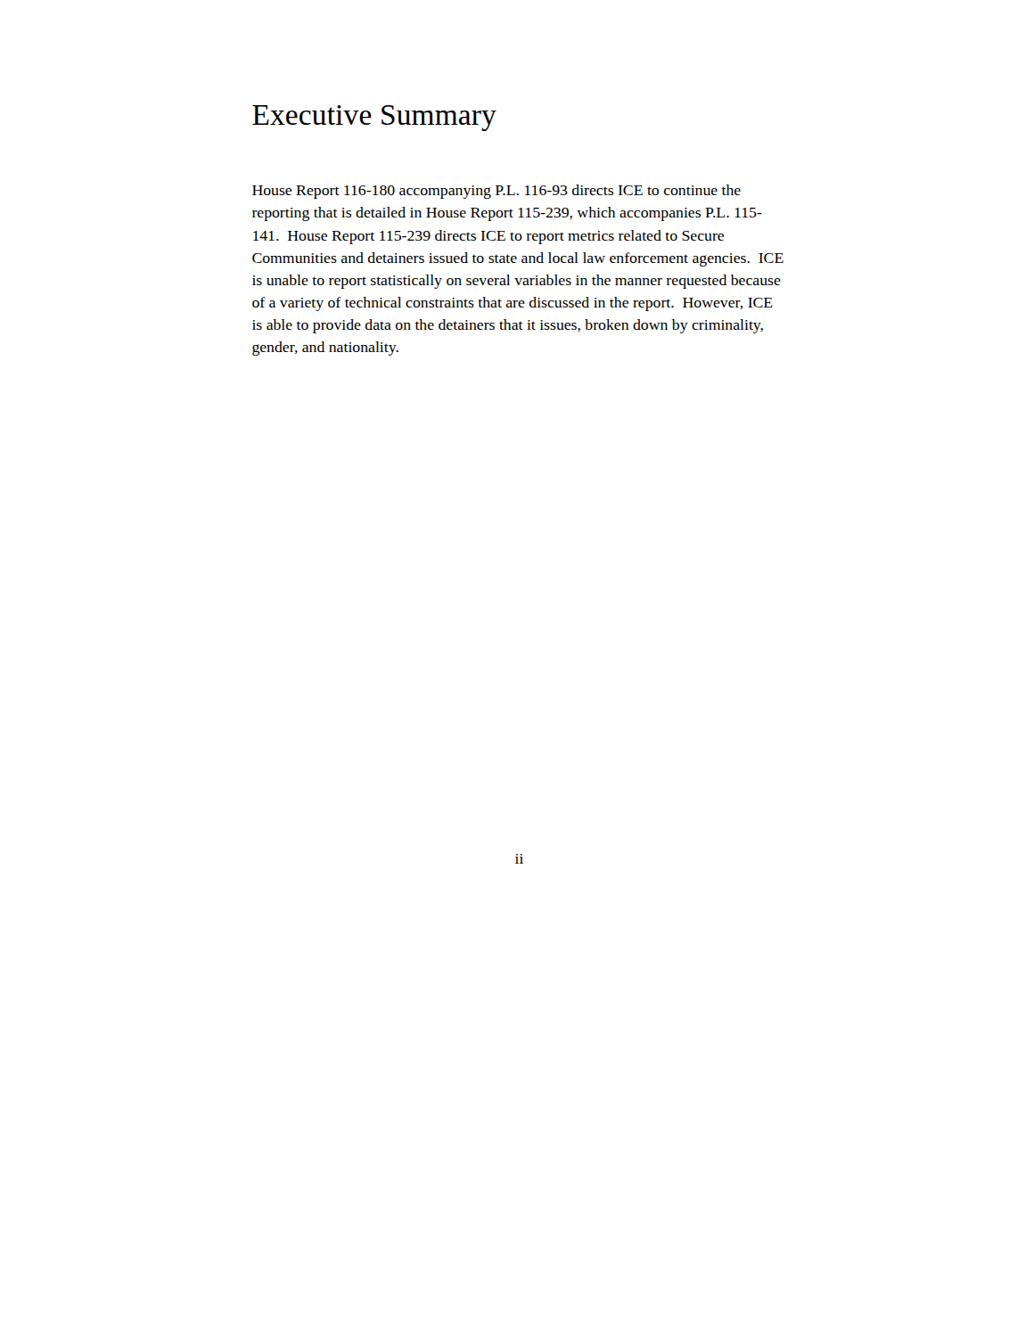Executive Summary
House Report 116-180 accompanying P.L. 116-93 directs ICE to continue the reporting that is detailed in House Report 115-239, which accompanies P.L. 115-141. House Report 115-239 directs ICE to report metrics related to Secure Communities and detainers issued to state and local law enforcement agencies. ICE is unable to report statistically on several variables in the manner requested because of a variety of technical constraints that are discussed in the report. However, ICE is able to provide data on the detainers that it issues, broken down by criminality, gender, and nationality.
ii